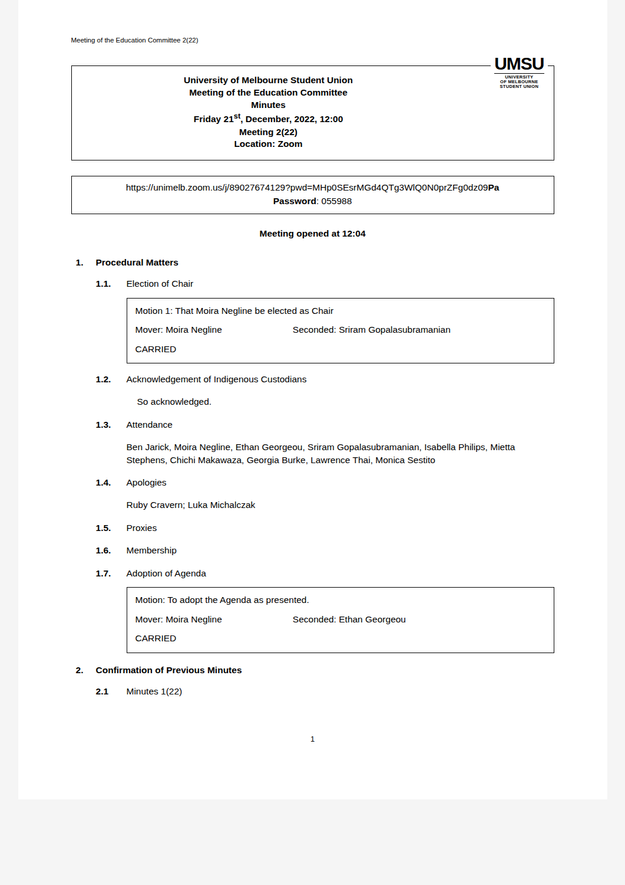Meeting of the Education Committee 2(22)
UMSU
UNIVERSITY
OF MELBOURNE
STUDENT UNION
University of Melbourne Student Union
Meeting of the Education Committee
Minutes
Friday 21st, December, 2022, 12:00
Meeting 2(22)
Location: Zoom
https://unimelb.zoom.us/j/89027674129?pwd=MHp0SEsrMGd4QTg3WlQ0N0prZFg0dz09Pa
Password: 055988
Meeting opened at 12:04
Procedural Matters
Election of Chair
Motion 1: That Moira Negline be elected as Chair
Mover: Moira Negline Seconded: Sriram Gopalasubramanian
CARRIED
Acknowledgement of Indigenous Custodians
So acknowledged.
Attendance
Ben Jarick, Moira Negline, Ethan Georgeou, Sriram Gopalasubramanian, Isabella Philips, Mietta Stephens, Chichi Makawaza, Georgia Burke, Lawrence Thai, Monica Sestito
Apologies
Ruby Cravern; Luka Michalczak
Proxies
Membership
Adoption of Agenda
Motion: To adopt the Agenda as presented.
Mover: Moira Negline Seconded: Ethan Georgeou
CARRIED
Confirmation of Previous Minutes
Minutes 1(22)
1